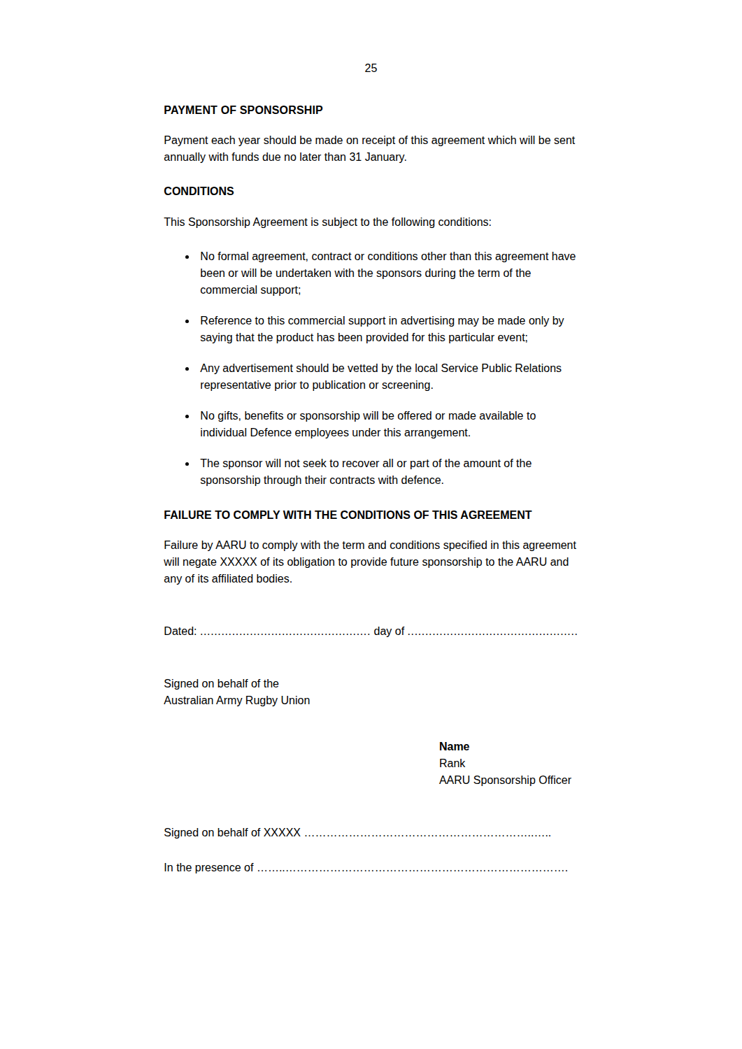25
PAYMENT OF SPONSORSHIP
Payment each year should be made on receipt of this agreement which will be sent annually with funds due no later than 31 January.
CONDITIONS
This Sponsorship Agreement is subject to the following conditions:
No formal agreement, contract or conditions other than this agreement have been or will be undertaken with the sponsors during the term of the commercial support;
Reference to this commercial support in advertising may be made only by saying that the product has been provided for this particular event;
Any advertisement should be vetted by the local Service Public Relations representative prior to publication or screening.
No gifts, benefits or sponsorship will be offered or made available to individual Defence employees under this arrangement.
The sponsor will not seek to recover all or part of the amount of the sponsorship through their contracts with defence.
FAILURE TO COMPLY WITH THE CONDITIONS OF THIS AGREEMENT
Failure by AARU to comply with the term and conditions specified in this agreement will negate XXXXX of its obligation to provide future sponsorship to the AARU and any of its affiliated bodies.
Dated: ................................................ day of ................................................
Signed on behalf of the
Australian Army Rugby Union
Name
Rank
AARU Sponsorship Officer
Signed on behalf of XXXXX ……………………………………………………..…..
In the presence of ……..………………………………………………………………….